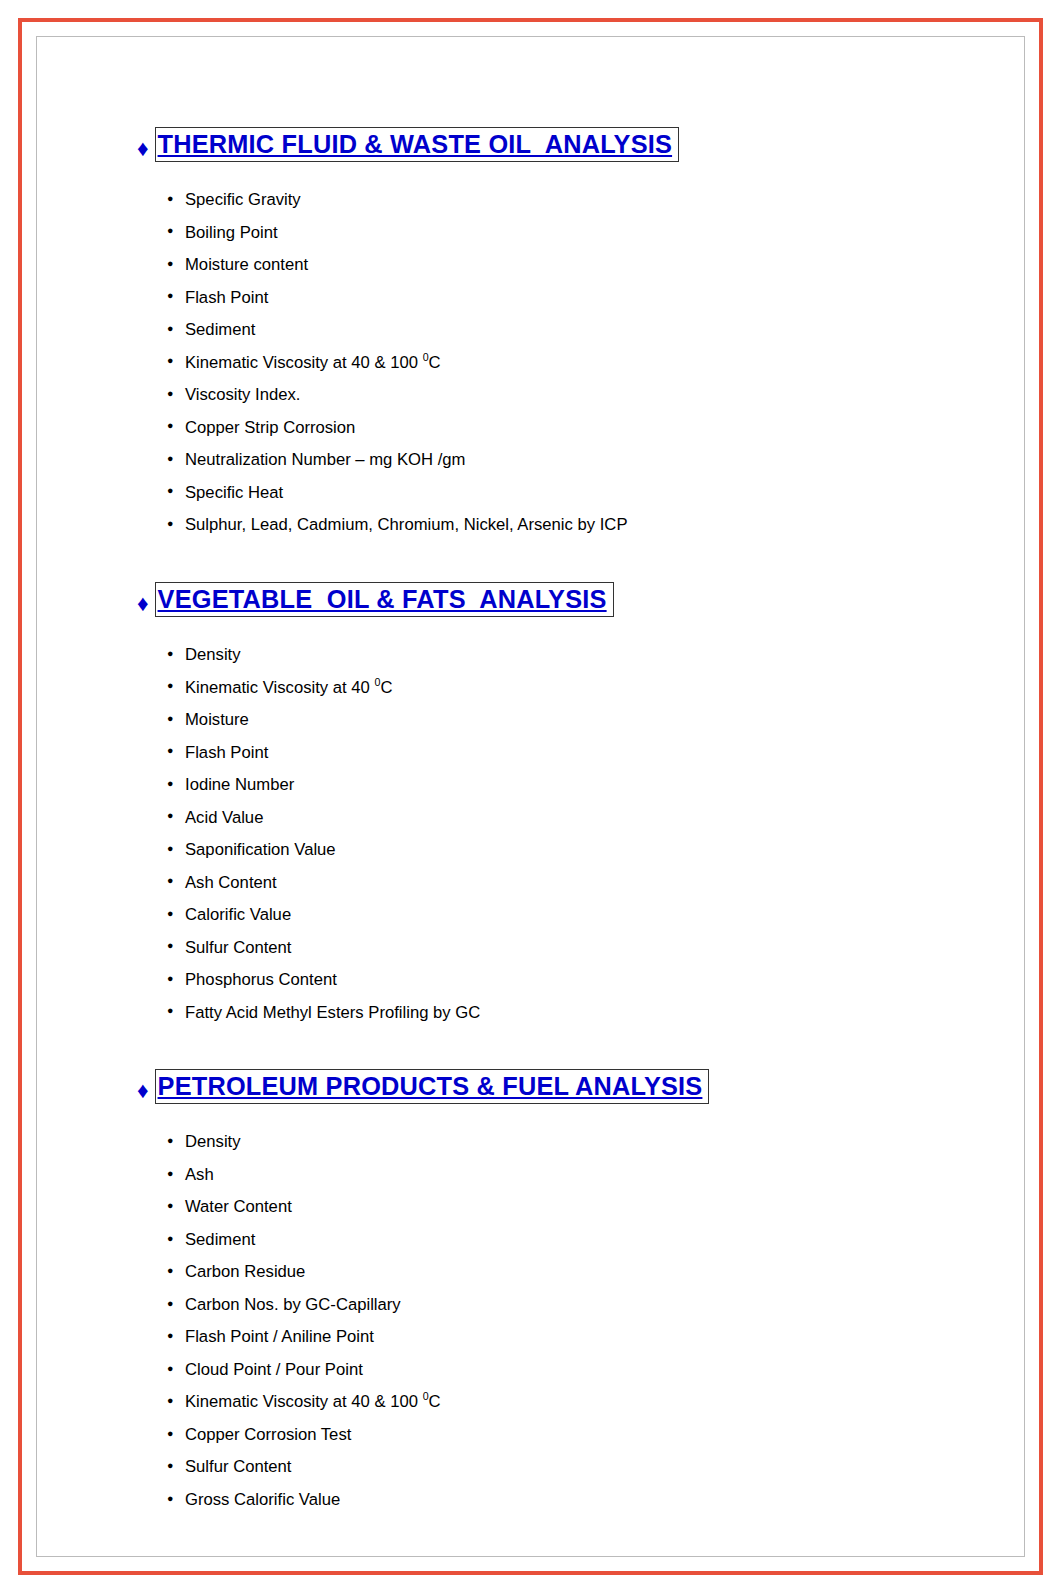♦
THERMIC FLUID & WASTE OIL ANALYSIS
Specific Gravity
Boiling Point
Moisture content
Flash Point
Sediment
Kinematic Viscosity at 40 & 100 0C
Viscosity Index.
Copper Strip Corrosion
Neutralization Number – mg KOH /gm
Specific Heat
Sulphur, Lead, Cadmium, Chromium, Nickel, Arsenic by ICP
♦
VEGETABLE OIL & FATS ANALYSIS
Density
Kinematic Viscosity at 40 0C
Moisture
Flash Point
Iodine Number
Acid Value
Saponification Value
Ash Content
Calorific Value
Sulfur Content
Phosphorus Content
Fatty Acid Methyl Esters Profiling by GC
♦
PETROLEUM PRODUCTS & FUEL ANALYSIS
Density
Ash
Water Content
Sediment
Carbon Residue
Carbon Nos. by GC-Capillary
Flash Point / Aniline Point
Cloud Point / Pour Point
Kinematic Viscosity at 40 & 100 0C
Copper Corrosion Test
Sulfur Content
Gross Calorific Value